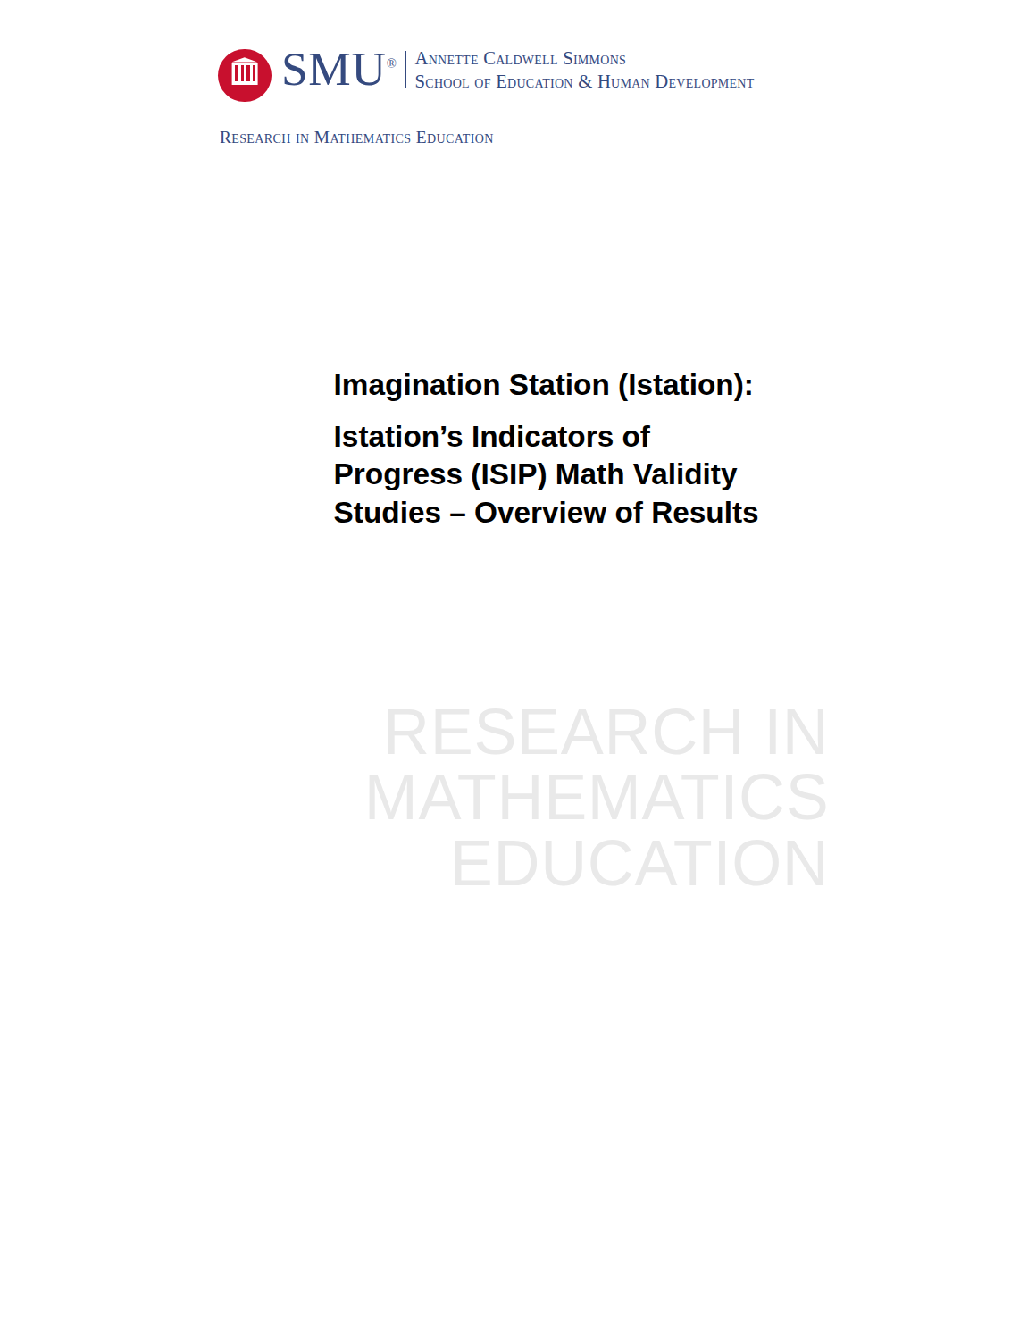SMU®
Annette Caldwell Simmons School of Education & Human Development
Research in Mathematics Education
Imagination Station (Istation): Istation’s Indicators of Progress (ISIP) Math Validity Studies – Overview of Results
RESEARCH IN MATHEMATICS EDUCATION